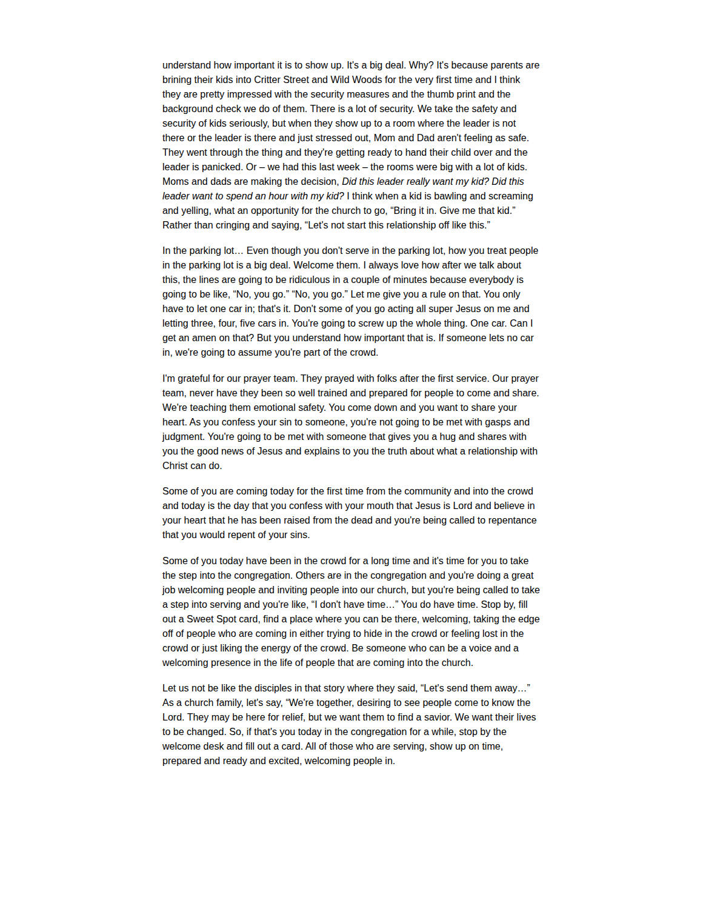understand how important it is to show up. It's a big deal. Why? It's because parents are brining their kids into Critter Street and Wild Woods for the very first time and I think they are pretty impressed with the security measures and the thumb print and the background check we do of them. There is a lot of security. We take the safety and security of kids seriously, but when they show up to a room where the leader is not there or the leader is there and just stressed out, Mom and Dad aren't feeling as safe. They went through the thing and they're getting ready to hand their child over and the leader is panicked. Or – we had this last week – the rooms were big with a lot of kids. Moms and dads are making the decision, Did this leader really want my kid? Did this leader want to spend an hour with my kid? I think when a kid is bawling and screaming and yelling, what an opportunity for the church to go, “Bring it in. Give me that kid.” Rather than cringing and saying, “Let's not start this relationship off like this.”
In the parking lot… Even though you don't serve in the parking lot, how you treat people in the parking lot is a big deal. Welcome them. I always love how after we talk about this, the lines are going to be ridiculous in a couple of minutes because everybody is going to be like, “No, you go.” “No, you go.” Let me give you a rule on that. You only have to let one car in; that's it. Don't some of you go acting all super Jesus on me and letting three, four, five cars in. You're going to screw up the whole thing. One car. Can I get an amen on that? But you understand how important that is. If someone lets no car in, we're going to assume you're part of the crowd.
I'm grateful for our prayer team. They prayed with folks after the first service. Our prayer team, never have they been so well trained and prepared for people to come and share. We're teaching them emotional safety. You come down and you want to share your heart. As you confess your sin to someone, you're not going to be met with gasps and judgment. You're going to be met with someone that gives you a hug and shares with you the good news of Jesus and explains to you the truth about what a relationship with Christ can do.
Some of you are coming today for the first time from the community and into the crowd and today is the day that you confess with your mouth that Jesus is Lord and believe in your heart that he has been raised from the dead and you're being called to repentance that you would repent of your sins.
Some of you today have been in the crowd for a long time and it's time for you to take the step into the congregation. Others are in the congregation and you're doing a great job welcoming people and inviting people into our church, but you're being called to take a step into serving and you're like, “I don't have time…” You do have time. Stop by, fill out a Sweet Spot card, find a place where you can be there, welcoming, taking the edge off of people who are coming in either trying to hide in the crowd or feeling lost in the crowd or just liking the energy of the crowd. Be someone who can be a voice and a welcoming presence in the life of people that are coming into the church.
Let us not be like the disciples in that story where they said, “Let's send them away…” As a church family, let's say, “We're together, desiring to see people come to know the Lord. They may be here for relief, but we want them to find a savior. We want their lives to be changed. So, if that's you today in the congregation for a while, stop by the welcome desk and fill out a card. All of those who are serving, show up on time, prepared and ready and excited, welcoming people in.